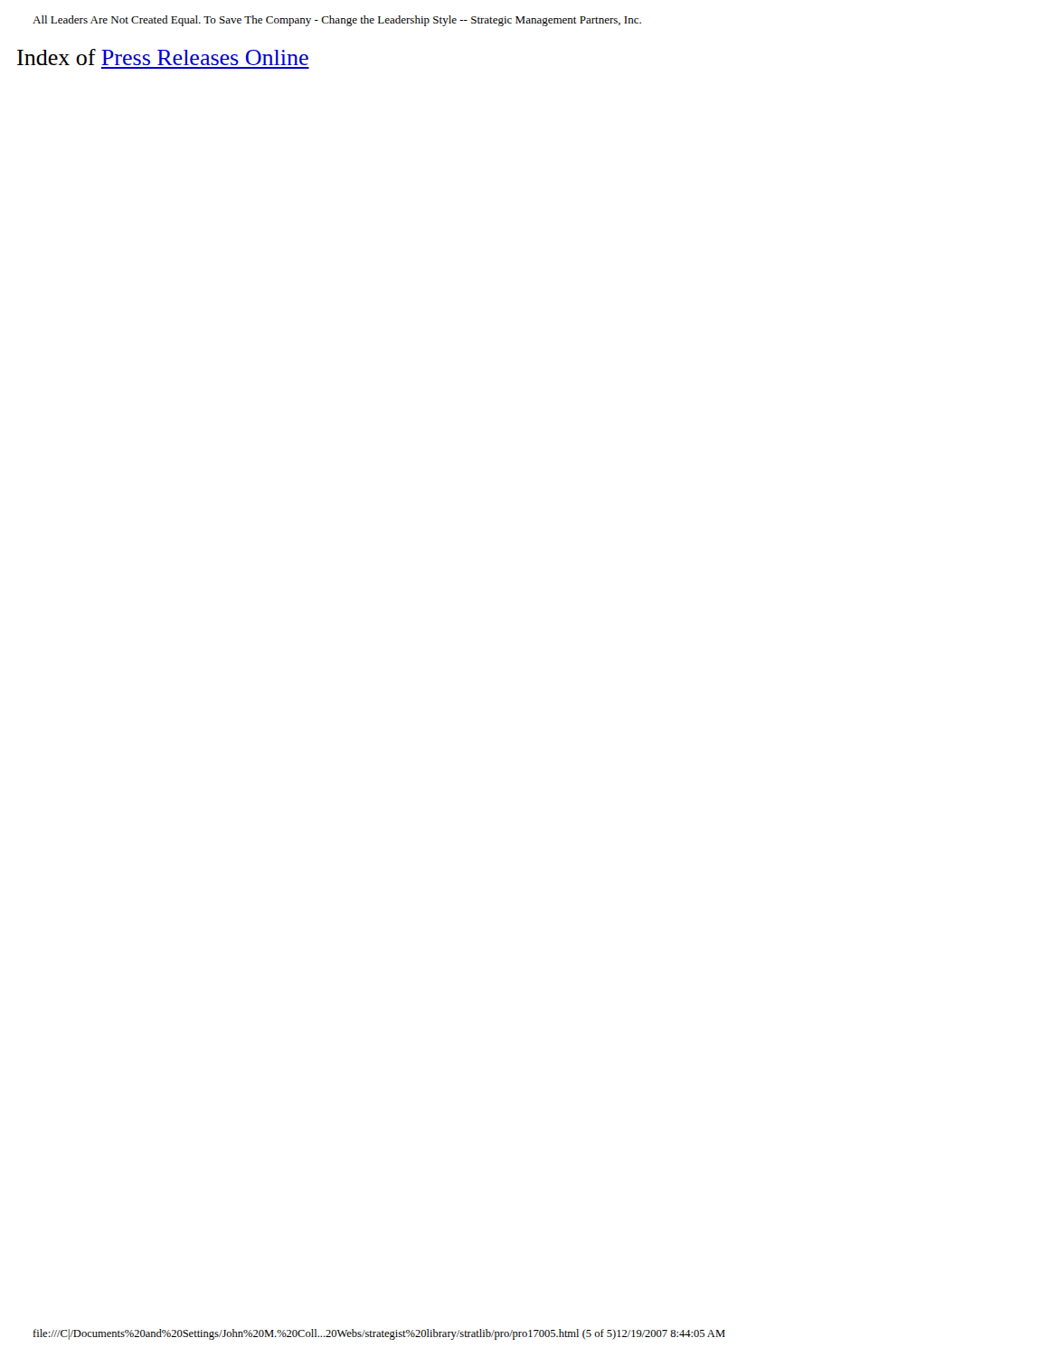All Leaders Are Not Created Equal. To Save The Company - Change the Leadership Style -- Strategic Management Partners, Inc.
Index of Press Releases Online
file:///C|/Documents%20and%20Settings/John%20M.%20Coll...20Webs/strategist%20library/stratlib/pro/pro17005.html (5 of 5)12/19/2007 8:44:05 AM